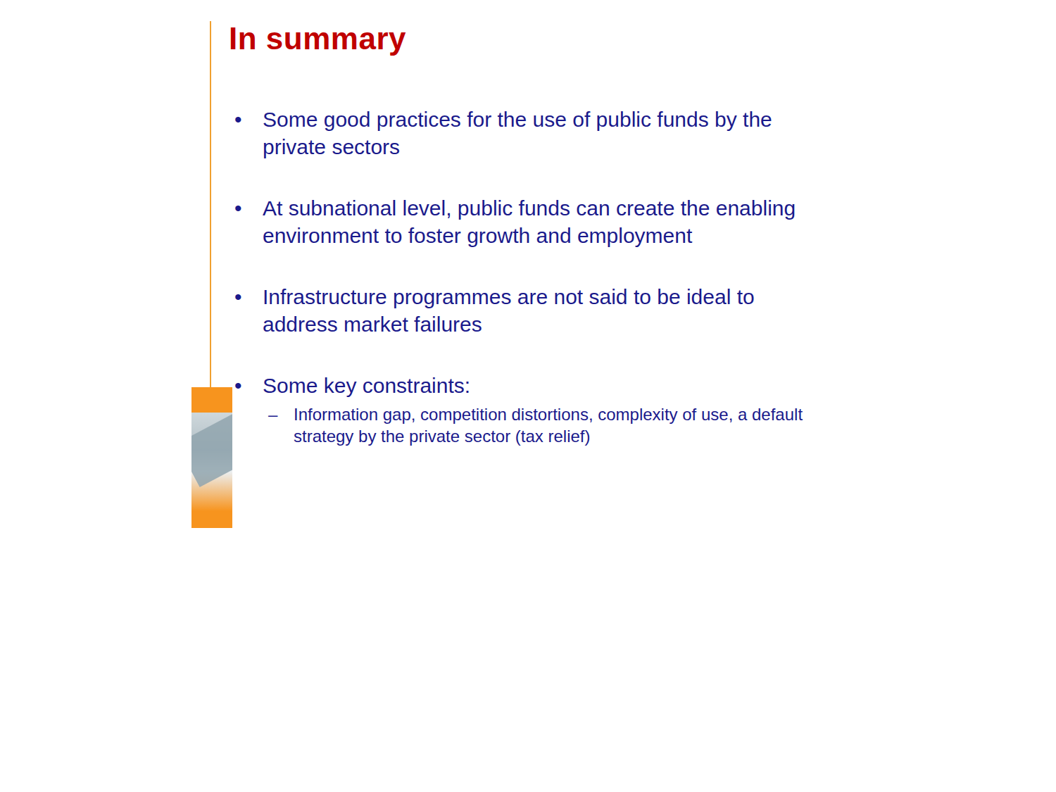In summary
Some good practices for the use of public funds by the private sectors
At subnational level, public funds can create the enabling environment to foster growth and employment
Infrastructure programmes are not said to be ideal to address market failures
Some key constraints:
Information gap, competition distortions, complexity of use, a default strategy by the private sector (tax relief)